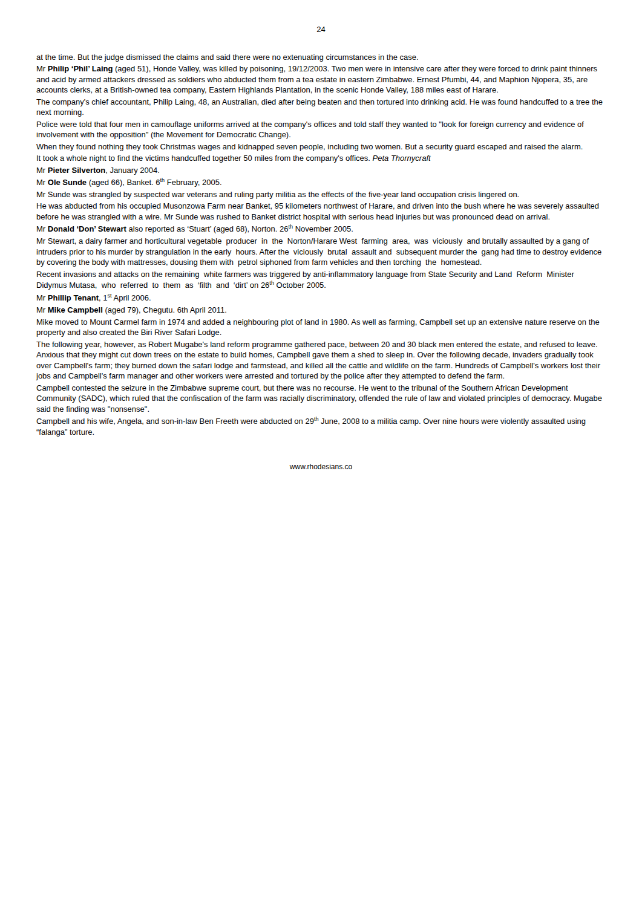24
at the time. But the judge dismissed the claims and said there were no extenuating circumstances in the case.
Mr Philip ‘Phil’ Laing (aged 51), Honde Valley, was killed by poisoning, 19/12/2003. Two men were in intensive care after they were forced to drink paint thinners and acid by armed attackers dressed as soldiers who abducted them from a tea estate in eastern Zimbabwe. Ernest Pfumbi, 44, and Maphion Njopera, 35, are accounts clerks, at a British-owned tea company, Eastern Highlands Plantation, in the scenic Honde Valley, 188 miles east of Harare.
The company's chief accountant, Philip Laing, 48, an Australian, died after being beaten and then tortured into drinking acid. He was found handcuffed to a tree the next morning.
Police were told that four men in camouflage uniforms arrived at the company's offices and told staff they wanted to "look for foreign currency and evidence of involvement with the opposition" (the Movement for Democratic Change).
When they found nothing they took Christmas wages and kidnapped seven people, including two women. But a security guard escaped and raised the alarm.
It took a whole night to find the victims handcuffed together 50 miles from the company's offices. Peta Thornycraft
Mr Pieter Silverton, January 2004.
Mr Ole Sunde (aged 66), Banket. 6th February, 2005.
Mr Sunde was strangled by suspected war veterans and ruling party militia as the effects of the five-year land occupation crisis lingered on.
He was abducted from his occupied Musonzowa Farm near Banket, 95 kilometers northwest of Harare, and driven into the bush where he was severely assaulted before he was strangled with a wire. Mr Sunde was rushed to Banket district hospital with serious head injuries but was pronounced dead on arrival.
Mr Donald ‘Don’ Stewart also reported as ‘Stuart’ (aged 68), Norton. 26th November 2005.
Mr Stewart, a dairy farmer and horticultural vegetable producer in the Norton/Harare West farming area, was viciously and brutally assaulted by a gang of intruders prior to his murder by strangulation in the early hours. After the viciously brutal assault and subsequent murder the gang had time to destroy evidence by covering the body with mattresses, dousing them with petrol siphoned from farm vehicles and then torching the homestead.
Recent invasions and attacks on the remaining white farmers was triggered by anti-inflammatory language from State Security and Land Reform Minister Didymus Mutasa, who referred to them as ‘filth and ‘dirt’ on 26th October 2005.
Mr Phillip Tenant, 1st April 2006.
Mr Mike Campbell (aged 79), Chegutu. 6th April 2011.
Mike moved to Mount Carmel farm in 1974 and added a neighbouring plot of land in 1980. As well as farming, Campbell set up an extensive nature reserve on the property and also created the Biri River Safari Lodge.
The following year, however, as Robert Mugabe's land reform programme gathered pace, between 20 and 30 black men entered the estate, and refused to leave. Anxious that they might cut down trees on the estate to build homes, Campbell gave them a shed to sleep in. Over the following decade, invaders gradually took over Campbell's farm; they burned down the safari lodge and farmstead, and killed all the cattle and wildlife on the farm. Hundreds of Campbell's workers lost their jobs and Campbell's farm manager and other workers were arrested and tortured by the police after they attempted to defend the farm.
Campbell contested the seizure in the Zimbabwe supreme court, but there was no recourse. He went to the tribunal of the Southern African Development Community (SADC), which ruled that the confiscation of the farm was racially discriminatory, offended the rule of law and violated principles of democracy. Mugabe said the finding was "nonsense".
Campbell and his wife, Angela, and son-in-law Ben Freeth were abducted on 29th June, 2008 to a militia camp. Over nine hours were violently assaulted using “falanga” torture.
www.rhodesians.co